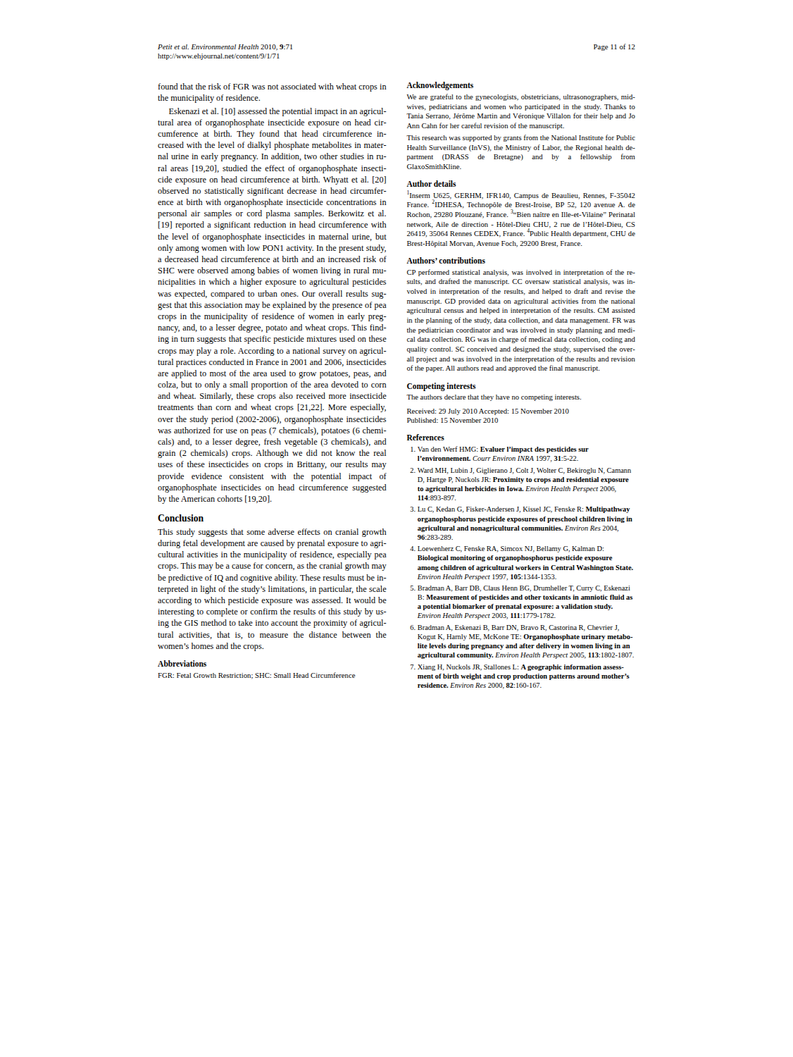Petit et al. Environmental Health 2010, 9:71
http://www.ehjournal.net/content/9/1/71
Page 11 of 12
found that the risk of FGR was not associated with wheat crops in the municipality of residence.
Eskenazi et al. [10] assessed the potential impact in an agricultural area of organophosphate insecticide exposure on head circumference at birth. They found that head circumference increased with the level of dialkyl phosphate metabolites in maternal urine in early pregnancy. In addition, two other studies in rural areas [19,20], studied the effect of organophosphate insecticide exposure on head circumference at birth. Whyatt et al. [20] observed no statistically significant decrease in head circumference at birth with organophosphate insecticide concentrations in personal air samples or cord plasma samples. Berkowitz et al. [19] reported a significant reduction in head circumference with the level of organophosphate insecticides in maternal urine, but only among women with low PON1 activity. In the present study, a decreased head circumference at birth and an increased risk of SHC were observed among babies of women living in rural municipalities in which a higher exposure to agricultural pesticides was expected, compared to urban ones. Our overall results suggest that this association may be explained by the presence of pea crops in the municipality of residence of women in early pregnancy, and, to a lesser degree, potato and wheat crops. This finding in turn suggests that specific pesticide mixtures used on these crops may play a role. According to a national survey on agricultural practices conducted in France in 2001 and 2006, insecticides are applied to most of the area used to grow potatoes, peas, and colza, but to only a small proportion of the area devoted to corn and wheat. Similarly, these crops also received more insecticide treatments than corn and wheat crops [21,22]. More especially, over the study period (2002-2006), organophosphate insecticides was authorized for use on peas (7 chemicals), potatoes (6 chemicals) and, to a lesser degree, fresh vegetable (3 chemicals), and grain (2 chemicals) crops. Although we did not know the real uses of these insecticides on crops in Brittany, our results may provide evidence consistent with the potential impact of organophosphate insecticides on head circumference suggested by the American cohorts [19,20].
Conclusion
This study suggests that some adverse effects on cranial growth during fetal development are caused by prenatal exposure to agricultural activities in the municipality of residence, especially pea crops. This may be a cause for concern, as the cranial growth may be predictive of IQ and cognitive ability. These results must be interpreted in light of the study’s limitations, in particular, the scale according to which pesticide exposure was assessed. It would be interesting to complete or confirm the results of this study by using the GIS method to take into account the proximity of agricultural activities, that is, to measure the distance between the women’s homes and the crops.
Abbreviations
FGR: Fetal Growth Restriction; SHC: Small Head Circumference
Acknowledgements
We are grateful to the gynecologists, obstetricians, ultrasonographers, midwives, pediatricians and women who participated in the study. Thanks to Tania Serrano, Jérôme Martin and Véronique Villalon for their help and Jo Ann Cahn for her careful revision of the manuscript.
This research was supported by grants from the National Institute for Public Health Surveillance (InVS), the Ministry of Labor, the Regional health department (DRASS de Bretagne) and by a fellowship from GlaxoSmithKline.
Author details
1Inserm U625, GERHM, IFR140, Campus de Beaulieu, Rennes, F-35042 France. 2IDHESA, Technopôle de Brest-Iroise, BP 52, 120 avenue A. de Rochon, 29280 Plouzané, France. 3“Bien naître en Ille-et-Vilaine” Perinatal network, Aile de direction - Hôtel-Dieu CHU, 2 rue de l’Hôtel-Dieu, CS 26419, 35064 Rennes CEDEX, France. 4Public Health department, CHU de Brest-Hôpital Morvan, Avenue Foch, 29200 Brest, France.
Authors’ contributions
CP performed statistical analysis, was involved in interpretation of the results, and drafted the manuscript. CC oversaw statistical analysis, was involved in interpretation of the results, and helped to draft and revise the manuscript. GD provided data on agricultural activities from the national agricultural census and helped in interpretation of the results. CM assisted in the planning of the study, data collection, and data management. FR was the pediatrician coordinator and was involved in study planning and medical data collection. RG was in charge of medical data collection, coding and quality control. SC conceived and designed the study, supervised the overall project and was involved in the interpretation of the results and revision of the paper. All authors read and approved the final manuscript.
Competing interests
The authors declare that they have no competing interests.
Received: 29 July 2010 Accepted: 15 November 2010
Published: 15 November 2010
References
Van den Werf HMG: Evaluer l’impact des pesticides sur l’environnement. Courr Environ INRA 1997, 31:5-22.
Ward MH, Lubin J, Giglierano J, Colt J, Wolter C, Bekiroglu N, Camann D, Hartge P, Nuckols JR: Proximity to crops and residential exposure to agricultural herbicides in Iowa. Environ Health Perspect 2006, 114:893-897.
Lu C, Kedan G, Fisker-Andersen J, Kissel JC, Fenske R: Multipathway organophosphorus pesticide exposures of preschool children living in agricultural and nonagricultural communities. Environ Res 2004, 96:283-289.
Loewenherz C, Fenske RA, Simcox NJ, Bellamy G, Kalman D: Biological monitoring of organophosphorus pesticide exposure among children of agricultural workers in Central Washington State. Environ Health Perspect 1997, 105:1344-1353.
Bradman A, Barr DB, Claus Henn BG, Drumheller T, Curry C, Eskenazi B: Measurement of pesticides and other toxicants in amniotic fluid as a potential biomarker of prenatal exposure: a validation study. Environ Health Perspect 2003, 111:1779-1782.
Bradman A, Eskenazi B, Barr DN, Bravo R, Castorina R, Chevrier J, Kogut K, Harnly ME, McKone TE: Organophosphate urinary metabolite levels during pregnancy and after delivery in women living in an agricultural community. Environ Health Perspect 2005, 113:1802-1807.
Xiang H, Nuckols JR, Stallones L: A geographic information assessment of birth weight and crop production patterns around mother’s residence. Environ Res 2000, 82:160-167.